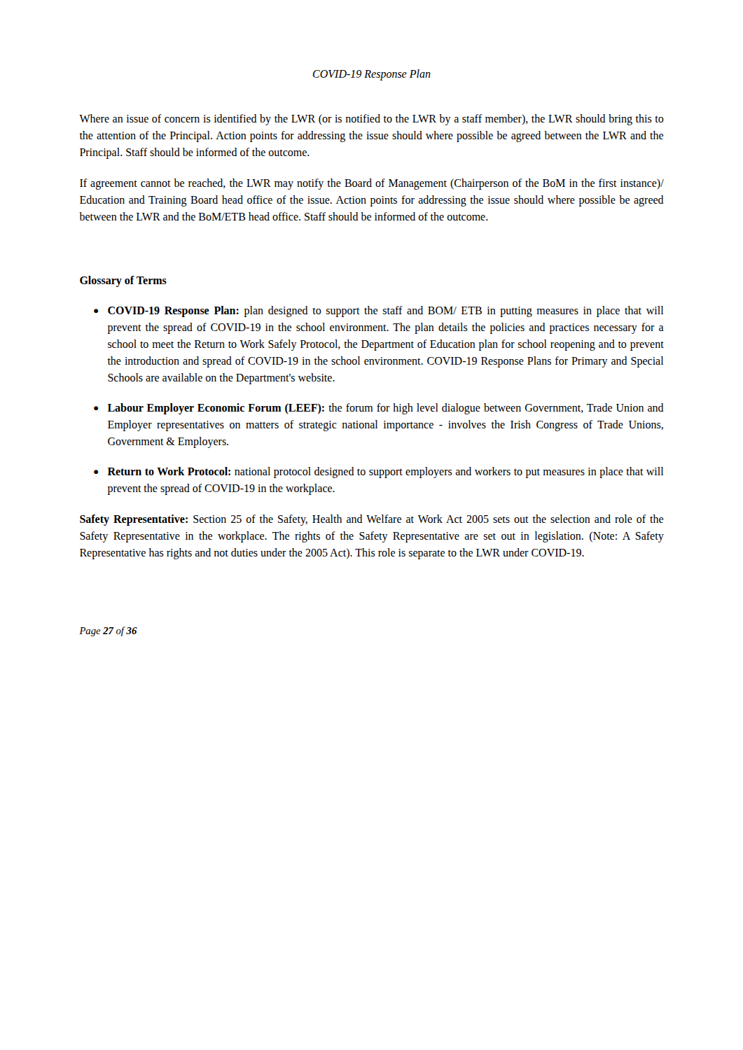COVID-19 Response Plan
Where an issue of concern is identified by the LWR (or is notified to the LWR by a staff member), the LWR should bring this to the attention of the Principal. Action points for addressing the issue should where possible be agreed between the LWR and the Principal. Staff should be informed of the outcome.
If agreement cannot be reached, the LWR may notify the Board of Management (Chairperson of the BoM in the first instance)/ Education and Training Board head office of the issue. Action points for addressing the issue should where possible be agreed between the LWR and the BoM/ETB head office. Staff should be informed of the outcome.
Glossary of Terms
COVID-19 Response Plan: plan designed to support the staff and BOM/ ETB in putting measures in place that will prevent the spread of COVID-19 in the school environment. The plan details the policies and practices necessary for a school to meet the Return to Work Safely Protocol, the Department of Education plan for school reopening and to prevent the introduction and spread of COVID-19 in the school environment. COVID-19 Response Plans for Primary and Special Schools are available on the Department's website.
Labour Employer Economic Forum (LEEF): the forum for high level dialogue between Government, Trade Union and Employer representatives on matters of strategic national importance - involves the Irish Congress of Trade Unions, Government & Employers.
Return to Work Protocol: national protocol designed to support employers and workers to put measures in place that will prevent the spread of COVID-19 in the workplace.
Safety Representative: Section 25 of the Safety, Health and Welfare at Work Act 2005 sets out the selection and role of the Safety Representative in the workplace. The rights of the Safety Representative are set out in legislation. (Note: A Safety Representative has rights and not duties under the 2005 Act). This role is separate to the LWR under COVID-19.
Page 27 of 36